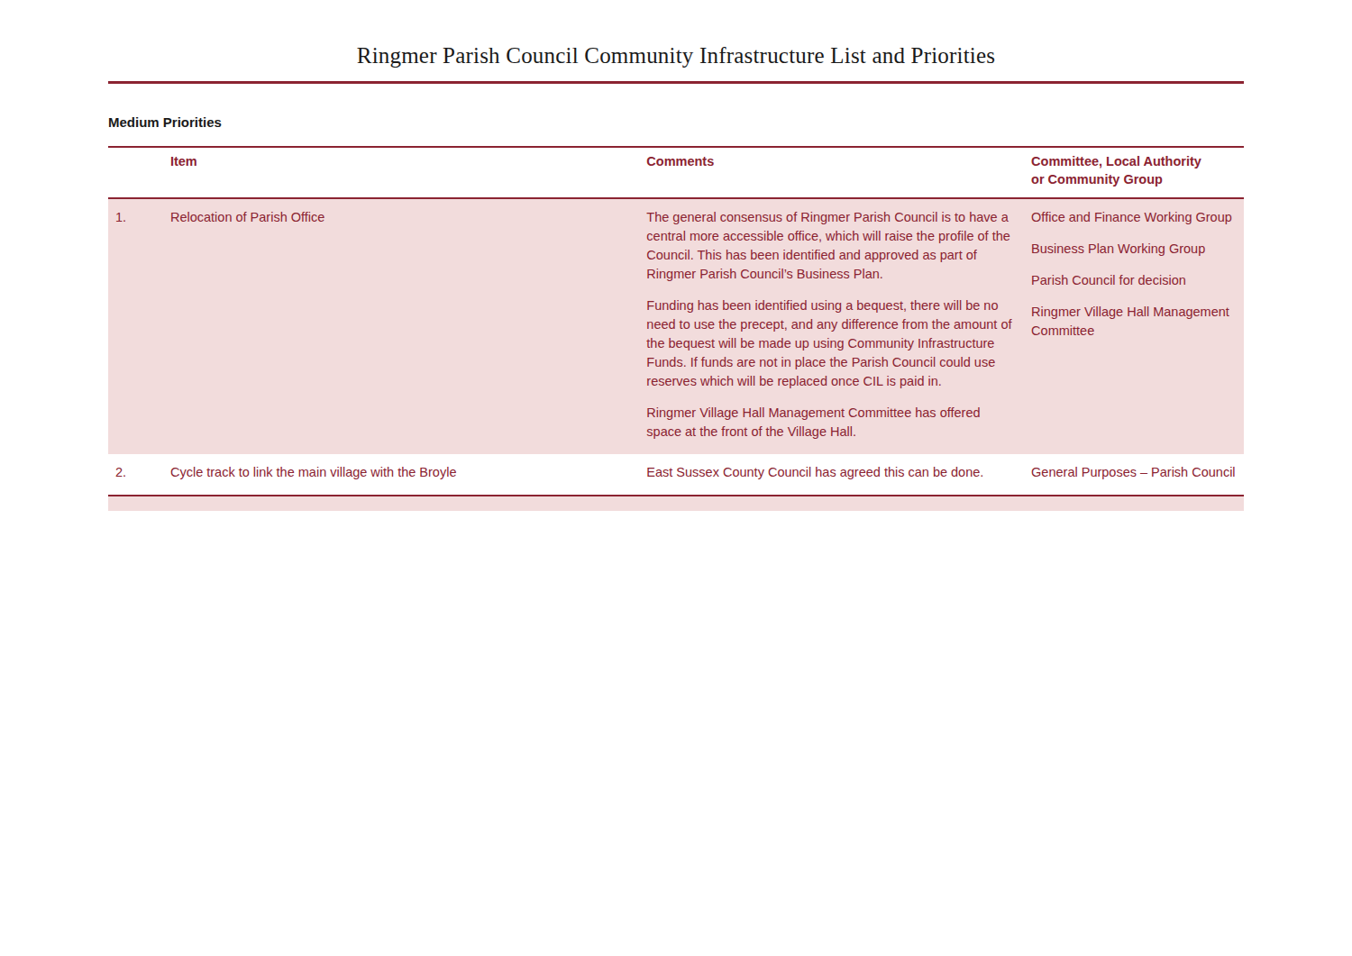Ringmer Parish Council Community Infrastructure List and Priorities
Medium Priorities
| | Item | Comments | Committee, Local Authority or Community Group |
| --- | --- | --- | --- |
| 1. | Relocation of Parish Office | The general consensus of Ringmer Parish Council is to have a central more accessible office, which will raise the profile of the Council. This has been identified and approved as part of Ringmer Parish Council’s Business Plan. Funding has been identified using a bequest, there will be no need to use the precept, and any difference from the amount of the bequest will be made up using Community Infrastructure Funds. If funds are not in place the Parish Council could use reserves which will be replaced once CIL is paid in. Ringmer Village Hall Management Committee has offered space at the front of the Village Hall. | Office and Finance Working Group Business Plan Working Group Parish Council for decision Ringmer Village Hall Management Committee |
| 2. | Cycle track to link the main village with the Broyle | East Sussex County Council has agreed this can be done. | General Purposes – Parish Council |